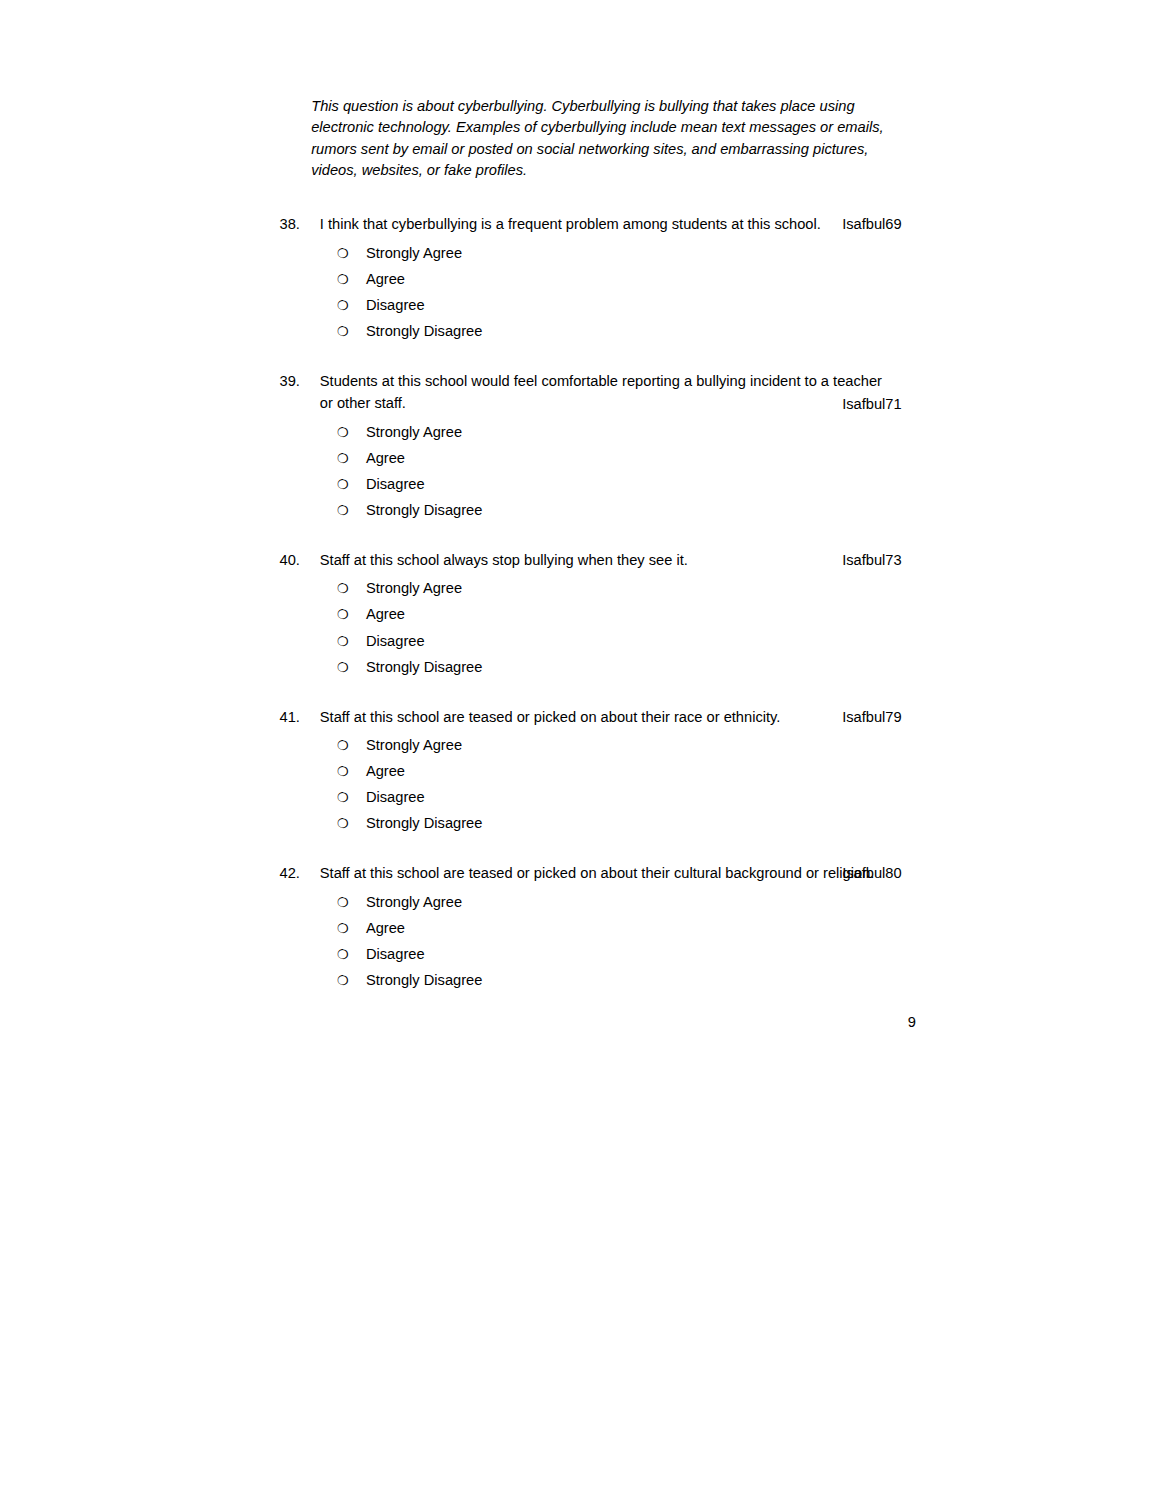This question is about cyberbullying. Cyberbullying is bullying that takes place using electronic technology. Examples of cyberbullying include mean text messages or emails, rumors sent by email or posted on social networking sites, and embarrassing pictures, videos, websites, or fake profiles.
38. I think that cyberbullying is a frequent problem among students at this school.
Isafbul69
❍Strongly Agree
❍Agree
❍Disagree
❍Strongly Disagree
39. Students at this school would feel comfortable reporting a bullying incident to a teacher or other staff.
Isafbul71
❍Strongly Agree
❍Agree
❍Disagree
❍Strongly Disagree
40. Staff at this school always stop bullying when they see it.
Isafbul73
❍Strongly Agree
❍Agree
❍Disagree
❍Strongly Disagree
41. Staff at this school are teased or picked on about their race or ethnicity.
Isafbul79
❍Strongly Agree
❍Agree
❍Disagree
❍Strongly Disagree
42. Staff at this school are teased or picked on about their cultural background or religion.
Isafbul80
❍Strongly Agree
❍Agree
❍Disagree
❍Strongly Disagree
9